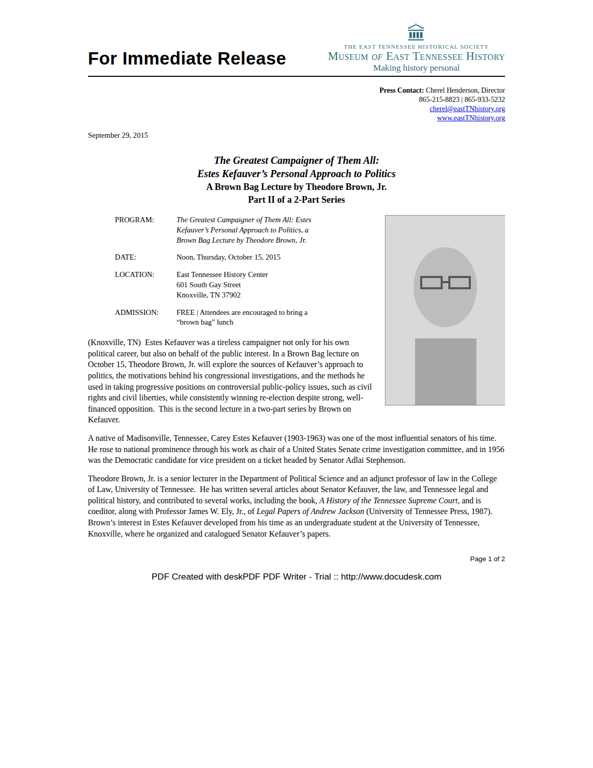For Immediate Release
🏛
The East Tennessee Historical Society
Museum of East Tennessee History
Making history personal
Press Contact: Cherel Henderson, Director
865-215-8823 | 865-933-5232
cherel@eastTNhistory.org
www.eastTNhistory.org
September 29, 2015
The Greatest Campaigner of Them All:
Estes Kefauver’s Personal Approach to Politics
A Brown Bag Lecture by Theodore Brown, Jr.
Part II of a 2-Part Series
| PROGRAM: | The Greatest Campaigner of Them All: Estes Kefauver’s Personal Approach to Politics, a Brown Bag Lecture by Theodore Brown, Jr. |
| DATE: | Noon, Thursday, October 15, 2015 |
| LOCATION: | East Tennessee History Center 601 South Gay Street Knoxville, TN 37902 |
| ADMISSION: | FREE / Attendees are encouraged to bring a “brown bag” lunch |
(Knoxville, TN) Estes Kefauver was a tireless campaigner not only for his own political career, but also on behalf of the public interest. In a Brown Bag lecture on October 15, Theodore Brown, Jr. will explore the sources of Kefauver’s approach to politics, the motivations behind his congressional investigations, and the methods he used in taking progressive positions on controversial public-policy issues, such as civil rights and civil liberties, while consistently winning re-election despite strong, well-financed opposition. This is the second lecture in a two-part series by Brown on Kefauver.
A native of Madisonville, Tennessee, Carey Estes Kefauver (1903-1963) was one of the most influential senators of his time. He rose to national prominence through his work as chair of a United States Senate crime investigation committee, and in 1956 was the Democratic candidate for vice president on a ticket headed by Senator Adlai Stephenson.
Theodore Brown, Jr. is a senior lecturer in the Department of Political Science and an adjunct professor of law in the College of Law, University of Tennessee. He has written several articles about Senator Kefauver, the law, and Tennessee legal and political history, and contributed to several works, including the book, A History of the Tennessee Supreme Court, and is coeditor, along with Professor James W. Ely, Jr., of Legal Papers of Andrew Jackson (University of Tennessee Press, 1987). Brown’s interest in Estes Kefauver developed from his time as an undergraduate student at the University of Tennessee, Knoxville, where he organized and catalogued Senator Kefauver’s papers.
Page 1 of 2
PDF Created with deskPDF PDF Writer - Trial :: http://www.docudesk.com